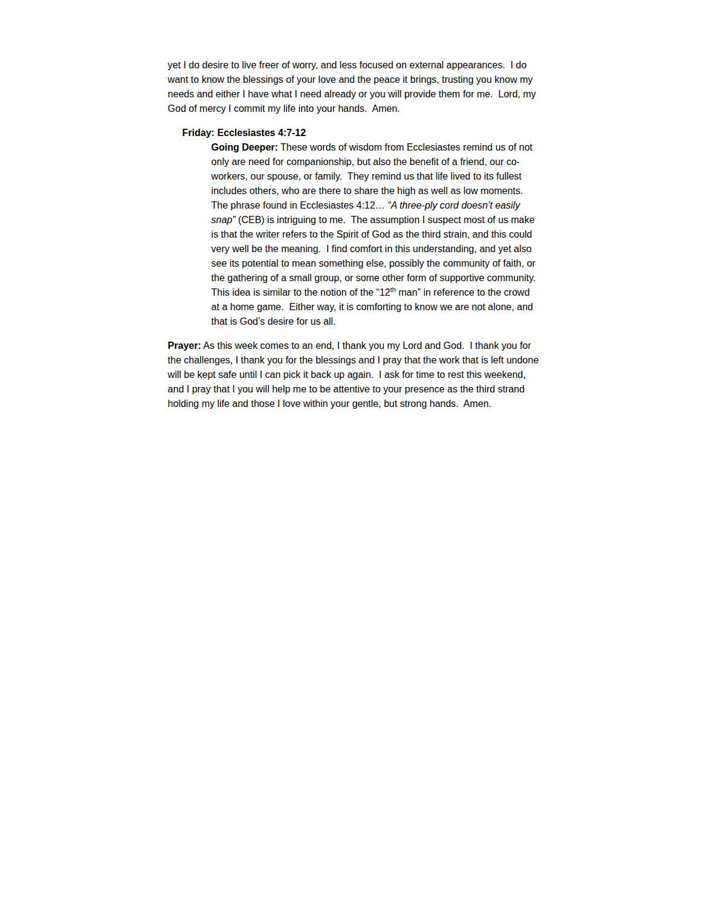yet I do desire to live freer of worry, and less focused on external appearances. I do want to know the blessings of your love and the peace it brings, trusting you know my needs and either I have what I need already or you will provide them for me. Lord, my God of mercy I commit my life into your hands. Amen.
Friday: Ecclesiastes 4:7-12
Going Deeper: These words of wisdom from Ecclesiastes remind us of not only are need for companionship, but also the benefit of a friend, our co-workers, our spouse, or family. They remind us that life lived to its fullest includes others, who are there to share the high as well as low moments. The phrase found in Ecclesiastes 4:12… “A three-ply cord doesn’t easily snap” (CEB) is intriguing to me. The assumption I suspect most of us make is that the writer refers to the Spirit of God as the third strain, and this could very well be the meaning. I find comfort in this understanding, and yet also see its potential to mean something else, possibly the community of faith, or the gathering of a small group, or some other form of supportive community. This idea is similar to the notion of the “12th man” in reference to the crowd at a home game. Either way, it is comforting to know we are not alone, and that is God’s desire for us all.
Prayer: As this week comes to an end, I thank you my Lord and God. I thank you for the challenges, I thank you for the blessings and I pray that the work that is left undone will be kept safe until I can pick it back up again. I ask for time to rest this weekend, and I pray that I you will help me to be attentive to your presence as the third strand holding my life and those I love within your gentle, but strong hands. Amen.